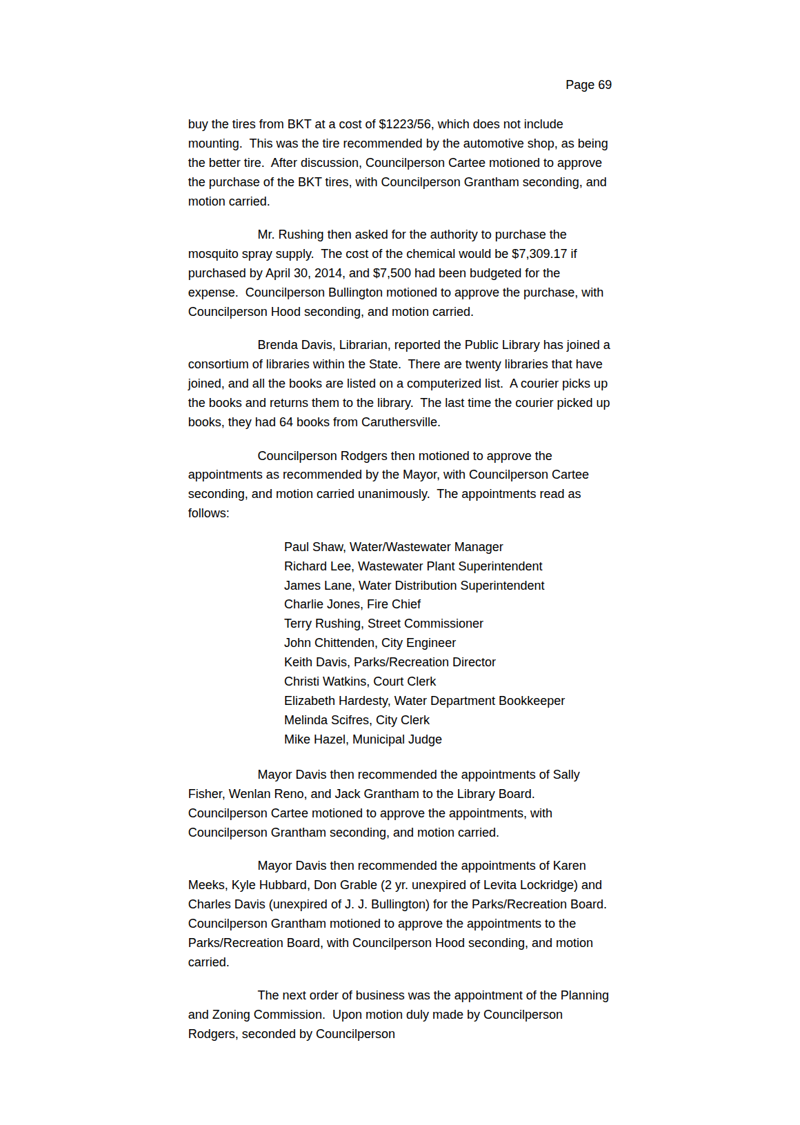Page 69
buy the tires from BKT at a cost of $1223/56, which does not include mounting. This was the tire recommended by the automotive shop, as being the better tire. After discussion, Councilperson Cartee motioned to approve the purchase of the BKT tires, with Councilperson Grantham seconding, and motion carried.
Mr. Rushing then asked for the authority to purchase the mosquito spray supply. The cost of the chemical would be $7,309.17 if purchased by April 30, 2014, and $7,500 had been budgeted for the expense. Councilperson Bullington motioned to approve the purchase, with Councilperson Hood seconding, and motion carried.
Brenda Davis, Librarian, reported the Public Library has joined a consortium of libraries within the State. There are twenty libraries that have joined, and all the books are listed on a computerized list. A courier picks up the books and returns them to the library. The last time the courier picked up books, they had 64 books from Caruthersville.
Councilperson Rodgers then motioned to approve the appointments as recommended by the Mayor, with Councilperson Cartee seconding, and motion carried unanimously. The appointments read as follows:
Paul Shaw, Water/Wastewater Manager
Richard Lee, Wastewater Plant Superintendent
James Lane, Water Distribution Superintendent
Charlie Jones, Fire Chief
Terry Rushing, Street Commissioner
John Chittenden, City Engineer
Keith Davis, Parks/Recreation Director
Christi Watkins, Court Clerk
Elizabeth Hardesty, Water Department Bookkeeper
Melinda Scifres, City Clerk
Mike Hazel, Municipal Judge
Mayor Davis then recommended the appointments of Sally Fisher, Wenlan Reno, and Jack Grantham to the Library Board. Councilperson Cartee motioned to approve the appointments, with Councilperson Grantham seconding, and motion carried.
Mayor Davis then recommended the appointments of Karen Meeks, Kyle Hubbard, Don Grable (2 yr. unexpired of Levita Lockridge) and Charles Davis (unexpired of J. J. Bullington) for the Parks/Recreation Board. Councilperson Grantham motioned to approve the appointments to the Parks/Recreation Board, with Councilperson Hood seconding, and motion carried.
The next order of business was the appointment of the Planning and Zoning Commission. Upon motion duly made by Councilperson Rodgers, seconded by Councilperson